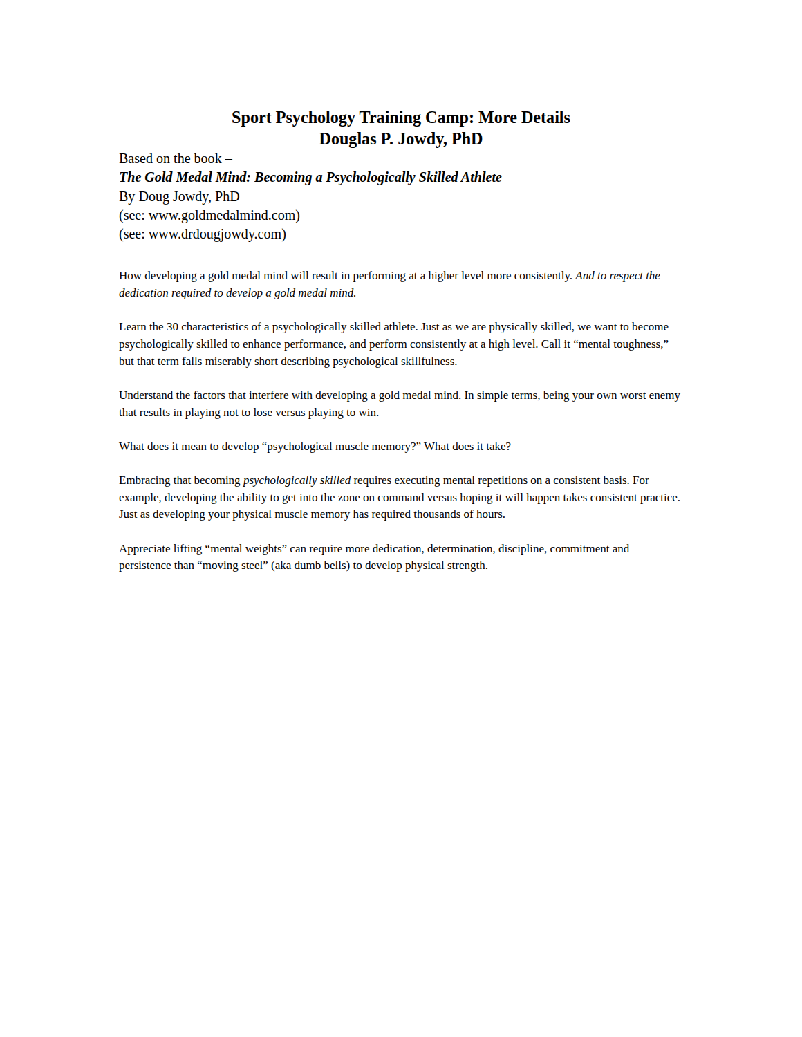Sport Psychology Training Camp: More DetailsDouglas P. Jowdy, PhD
Based on the book –
The Gold Medal Mind: Becoming a Psychologically Skilled Athlete
By Doug Jowdy, PhD
(see: www.goldmedalmind.com)
(see: www.drdougjowdy.com)
How developing a gold medal mind will result in performing at a higher level more consistently. And to respect the dedication required to develop a gold medal mind.
Learn the 30 characteristics of a psychologically skilled athlete. Just as we are physically skilled, we want to become psychologically skilled to enhance performance, and perform consistently at a high level. Call it “mental toughness,” but that term falls miserably short describing psychological skillfulness.
Understand the factors that interfere with developing a gold medal mind. In simple terms, being your own worst enemy that results in playing not to lose versus playing to win.
What does it mean to develop “psychological muscle memory?” What does it take?
Embracing that becoming psychologically skilled requires executing mental repetitions on a consistent basis. For example, developing the ability to get into the zone on command versus hoping it will happen takes consistent practice. Just as developing your physical muscle memory has required thousands of hours.
Appreciate lifting “mental weights” can require more dedication, determination, discipline, commitment and persistence than “moving steel” (aka dumb bells) to develop physical strength.